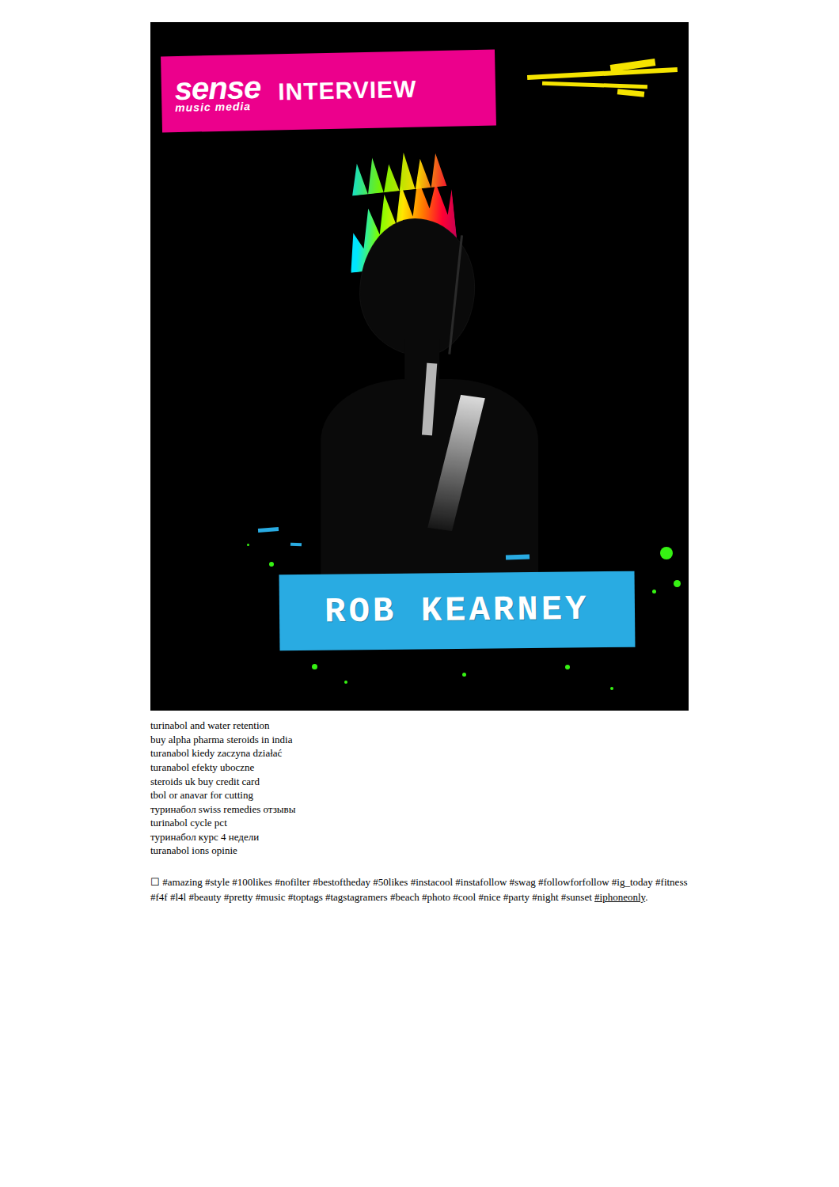sense music media INTERVIEW
ROB KEARNEY
turinabol and water retention
buy alpha pharma steroids in india
turanabol kiedy zaczyna działać
turanabol efekty uboczne
steroids uk buy credit card
tbol or anavar for cutting
туринабол swiss remedies отзывы
turinabol cycle pct
туринабол курс 4 недели
turanabol ions opinie
☐ #amazing #style #100likes #nofilter #bestoftheday #50likes #instacool #instafollow #swag #followforfollow #ig_today #fitness #f4f #l4l #beauty #pretty #music #toptags #tagstagramers #beach #photo #cool #nice #party #night #sunset #iphoneonly.